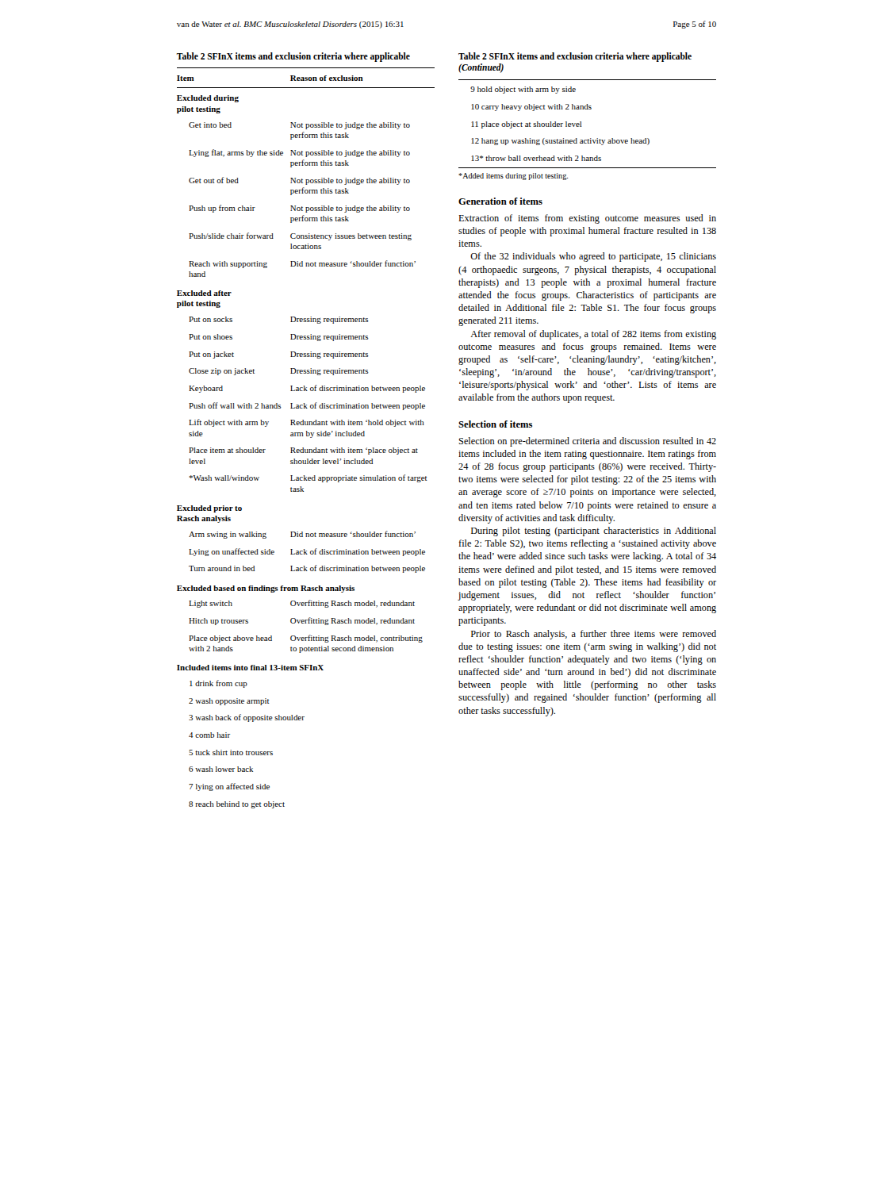van de Water et al. BMC Musculoskeletal Disorders (2015) 16:31
Page 5 of 10
Table 2 SFInX items and exclusion criteria where applicable
| Item | Reason of exclusion |
| --- | --- |
| Excluded during pilot testing |
| Get into bed | Not possible to judge the ability to perform this task |
| Lying flat, arms by the side | Not possible to judge the ability to perform this task |
| Get out of bed | Not possible to judge the ability to perform this task |
| Push up from chair | Not possible to judge the ability to perform this task |
| Push/slide chair forward | Consistency issues between testing locations |
| Reach with supporting hand | Did not measure ‘shoulder function’ |
| Excluded after pilot testing |
| Put on socks | Dressing requirements |
| Put on shoes | Dressing requirements |
| Put on jacket | Dressing requirements |
| Close zip on jacket | Dressing requirements |
| Keyboard | Lack of discrimination between people |
| Push off wall with 2 hands | Lack of discrimination between people |
| Lift object with arm by side | Redundant with item ‘hold object with arm by side’ included |
| Place item at shoulder level | Redundant with item ‘place object at shoulder level’ included |
| *Wash wall/window | Lacked appropriate simulation of target task |
| Excluded prior to Rasch analysis |
| Arm swing in walking | Did not measure ‘shoulder function’ |
| Lying on unaffected side | Lack of discrimination between people |
| Turn around in bed | Lack of discrimination between people |
| Excluded based on findings from Rasch analysis |
| Light switch | Overfitting Rasch model, redundant |
| Hitch up trousers | Overfitting Rasch model, redundant |
| Place object above head with 2 hands | Overfitting Rasch model, contributing to potential second dimension |
| Included items into final 13-item SFInX |
| 1 drink from cup |
| 2 wash opposite armpit |
| 3 wash back of opposite shoulder |
| 4 comb hair |
| 5 tuck shirt into trousers |
| 6 wash lower back |
| 7 lying on affected side |
| 8 reach behind to get object |
Table 2 SFInX items and exclusion criteria where applicable (Continued)
| 9 hold object with arm by side |
| 10 carry heavy object with 2 hands |
| 11 place object at shoulder level |
| 12 hang up washing (sustained activity above head) |
| 13* throw ball overhead with 2 hands |
*Added items during pilot testing.
Generation of items
Extraction of items from existing outcome measures used in studies of people with proximal humeral fracture resulted in 138 items.
Of the 32 individuals who agreed to participate, 15 clinicians (4 orthopaedic surgeons, 7 physical therapists, 4 occupational therapists) and 13 people with a proximal humeral fracture attended the focus groups. Characteristics of participants are detailed in Additional file 2: Table S1. The four focus groups generated 211 items.
After removal of duplicates, a total of 282 items from existing outcome measures and focus groups remained. Items were grouped as ‘self-care’, ‘cleaning/laundry’, ‘eating/kitchen’, ‘sleeping’, ‘in/around the house’, ‘car/driving/transport’, ‘leisure/sports/physical work’ and ‘other’. Lists of items are available from the authors upon request.
Selection of items
Selection on pre-determined criteria and discussion resulted in 42 items included in the item rating questionnaire. Item ratings from 24 of 28 focus group participants (86%) were received. Thirty-two items were selected for pilot testing: 22 of the 25 items with an average score of ≥7/10 points on importance were selected, and ten items rated below 7/10 points were retained to ensure a diversity of activities and task difficulty.
During pilot testing (participant characteristics in Additional file 2: Table S2), two items reflecting a ‘sustained activity above the head’ were added since such tasks were lacking. A total of 34 items were defined and pilot tested, and 15 items were removed based on pilot testing (Table 2). These items had feasibility or judgement issues, did not reflect ‘shoulder function’ appropriately, were redundant or did not discriminate well among participants.
Prior to Rasch analysis, a further three items were removed due to testing issues: one item (‘arm swing in walking’) did not reflect ‘shoulder function’ adequately and two items (‘lying on unaffected side’ and ‘turn around in bed’) did not discriminate between people with little (performing no other tasks successfully) and regained ‘shoulder function’ (performing all other tasks successfully).